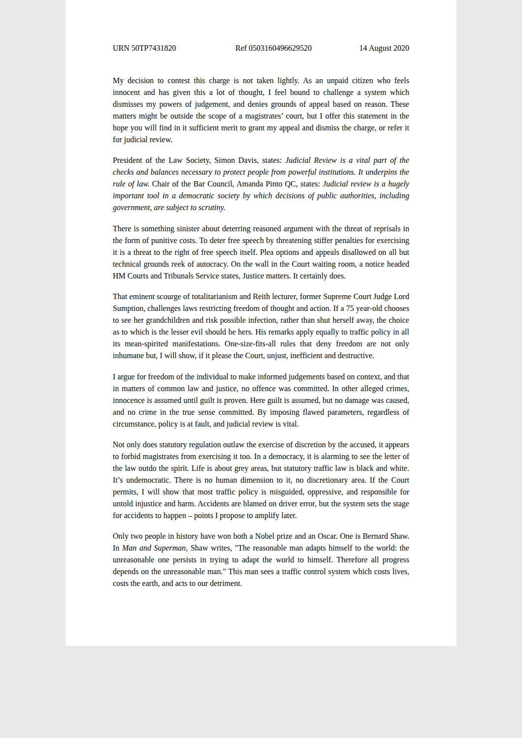URN 50TP7431820 Ref 0503160496629520 14 August 2020
My decision to contest this charge is not taken lightly. As an unpaid citizen who feels innocent and has given this a lot of thought, I feel bound to challenge a system which dismisses my powers of judgement, and denies grounds of appeal based on reason. These matters might be outside the scope of a magistrates’ court, but I offer this statement in the hope you will find in it sufficient merit to grant my appeal and dismiss the charge, or refer it for judicial review.
President of the Law Society, Simon Davis, states: Judicial Review is a vital part of the checks and balances necessary to protect people from powerful institutions. It underpins the rule of law. Chair of the Bar Council, Amanda Pinto QC, states: Judicial review is a hugely important tool in a democratic society by which decisions of public authorities, including government, are subject to scrutiny.
There is something sinister about deterring reasoned argument with the threat of reprisals in the form of punitive costs. To deter free speech by threatening stiffer penalties for exercising it is a threat to the right of free speech itself. Plea options and appeals disallowed on all but technical grounds reek of autocracy. On the wall in the Court waiting room, a notice headed HM Courts and Tribunals Service states, Justice matters. It certainly does.
That eminent scourge of totalitarianism and Reith lecturer, former Supreme Court Judge Lord Sumption, challenges laws restricting freedom of thought and action. If a 75 year-old chooses to see her grandchildren and risk possible infection, rather than shut herself away, the choice as to which is the lesser evil should be hers. His remarks apply equally to traffic policy in all its mean-spirited manifestations. One-size-fits-all rules that deny freedom are not only inhumane but, I will show, if it please the Court, unjust, inefficient and destructive.
I argue for freedom of the individual to make informed judgements based on context, and that in matters of common law and justice, no offence was committed. In other alleged crimes, innocence is assumed until guilt is proven. Here guilt is assumed, but no damage was caused, and no crime in the true sense committed. By imposing flawed parameters, regardless of circumstance, policy is at fault, and judicial review is vital.
Not only does statutory regulation outlaw the exercise of discretion by the accused, it appears to forbid magistrates from exercising it too. In a democracy, it is alarming to see the letter of the law outdo the spirit. Life is about grey areas, but statutory traffic law is black and white. It’s undemocratic. There is no human dimension to it, no discretionary area. If the Court permits, I will show that most traffic policy is misguided, oppressive, and responsible for untold injustice and harm. Accidents are blamed on driver error, but the system sets the stage for accidents to happen – points I propose to amplify later.
Only two people in history have won both a Nobel prize and an Oscar. One is Bernard Shaw. In Man and Superman, Shaw writes, "The reasonable man adapts himself to the world: the unreasonable one persists in trying to adapt the world to himself. Therefore all progress depends on the unreasonable man." This man sees a traffic control system which costs lives, costs the earth, and acts to our detriment.